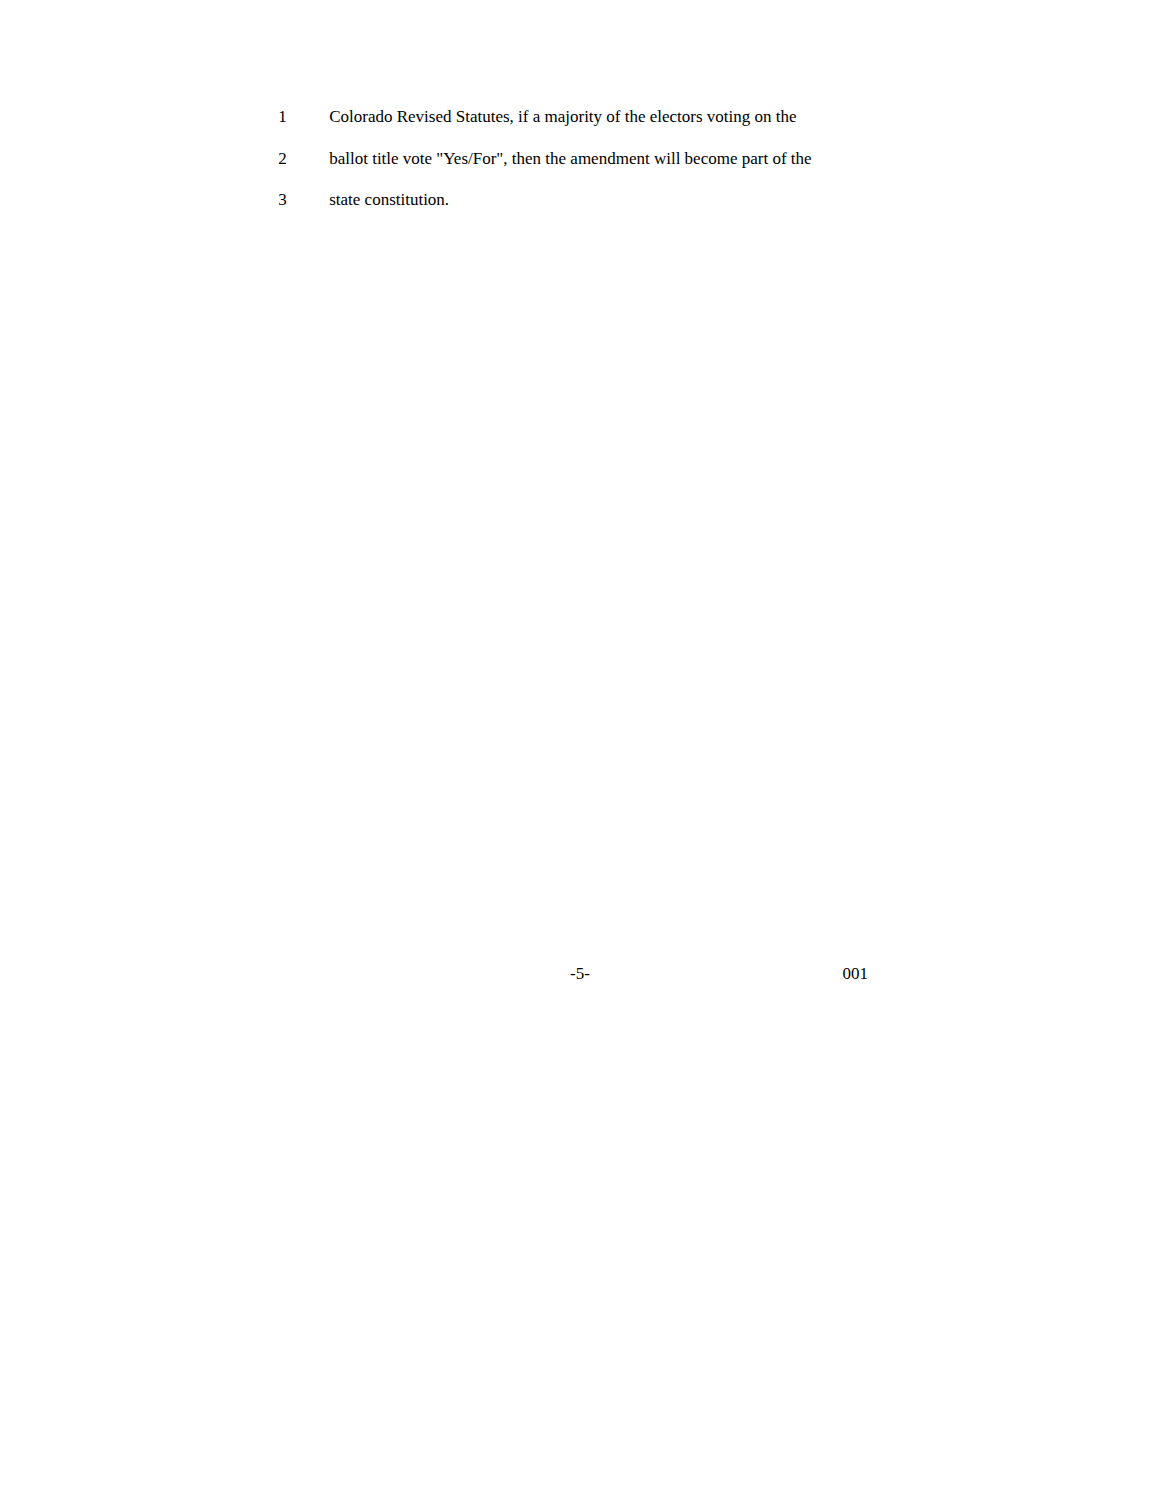Colorado Revised Statutes, if a majority of the electors voting on the
ballot title vote "Yes/For", then the amendment will become part of the
state constitution.
-5- 001